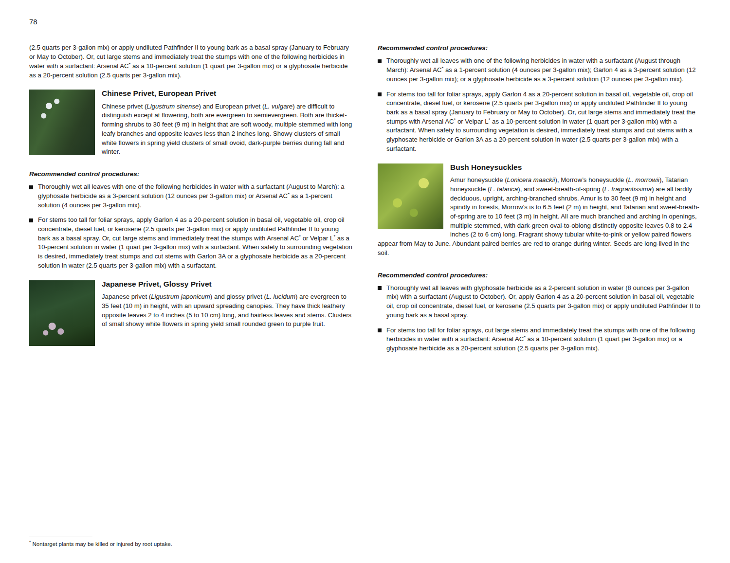78
(2.5 quarts per 3-gallon mix) or apply undiluted Pathfinder II to young bark as a basal spray (January to February or May to October). Or, cut large stems and immediately treat the stumps with one of the following herbicides in water with a surfactant: Arsenal AC* as a 10-percent solution (1 quart per 3-gallon mix) or a glyphosate herbicide as a 20-percent solution (2.5 quarts per 3-gallon mix).
Chinese Privet, European Privet
Chinese privet (Ligustrum sinense) and European privet (L. vulgare) are difficult to distinguish except at flowering, both are evergreen to semievergreen. Both are thicket-forming shrubs to 30 feet (9 m) in height that are soft woody, multiple stemmed with long leafy branches and opposite leaves less than 2 inches long. Showy clusters of small white flowers in spring yield clusters of small ovoid, dark-purple berries during fall and winter.
Recommended control procedures:
Thoroughly wet all leaves with one of the following herbicides in water with a surfactant (August to March): a glyphosate herbicide as a 3-percent solution (12 ounces per 3-gallon mix) or Arsenal AC* as a 1-percent solution (4 ounces per 3-gallon mix).
For stems too tall for foliar sprays, apply Garlon 4 as a 20-percent solution in basal oil, vegetable oil, crop oil concentrate, diesel fuel, or kerosene (2.5 quarts per 3-gallon mix) or apply undiluted Pathfinder II to young bark as a basal spray. Or, cut large stems and immediately treat the stumps with Arsenal AC* or Velpar L* as a 10-percent solution in water (1 quart per 3-gallon mix) with a surfactant. When safety to surrounding vegetation is desired, immediately treat stumps and cut stems with Garlon 3A or a glyphosate herbicide as a 20-percent solution in water (2.5 quarts per 3-gallon mix) with a surfactant.
Japanese Privet, Glossy Privet
Japanese privet (Ligustrum japonicum) and glossy privet (L. lucidum) are evergreen to 35 feet (10 m) in height, with an upward spreading canopies. They have thick leathery opposite leaves 2 to 4 inches (5 to 10 cm) long, and hairless leaves and stems. Clusters of small showy white flowers in spring yield small rounded green to purple fruit.
Recommended control procedures:
Thoroughly wet all leaves with one of the following herbicides in water with a surfactant (August through March): Arsenal AC* as a 1-percent solution (4 ounces per 3-gallon mix); Garlon 4 as a 3-percent solution (12 ounces per 3-gallon mix); or a glyphosate herbicide as a 3-percent solution (12 ounces per 3-gallon mix).
For stems too tall for foliar sprays, apply Garlon 4 as a 20-percent solution in basal oil, vegetable oil, crop oil concentrate, diesel fuel, or kerosene (2.5 quarts per 3-gallon mix) or apply undiluted Pathfinder II to young bark as a basal spray (January to February or May to October). Or, cut large stems and immediately treat the stumps with Arsenal AC* or Velpar L* as a 10-percent solution in water (1 quart per 3-gallon mix) with a surfactant. When safety to surrounding vegetation is desired, immediately treat stumps and cut stems with a glyphosate herbicide or Garlon 3A as a 20-percent solution in water (2.5 quarts per 3-gallon mix) with a surfactant.
Bush Honeysuckles
Amur honeysuckle (Lonicera maackii), Morrow’s honeysuckle (L. morrowii), Tatarian honeysuckle (L. tatarica), and sweet-breath-of-spring (L. fragrantissima) are all tardily deciduous, upright, arching-branched shrubs. Amur is to 30 feet (9 m) in height and spindly in forests, Morrow’s is to 6.5 feet (2 m) in height, and Tatarian and sweet-breath-of-spring are to 10 feet (3 m) in height. All are much branched and arching in openings, multiple stemmed, with dark-green oval-to-oblong distinctly opposite leaves 0.8 to 2.4 inches (2 to 6 cm) long. Fragrant showy tubular white-to-pink or yellow paired flowers appear from May to June. Abundant paired berries are red to orange during winter. Seeds are long-lived in the soil.
Recommended control procedures:
Thoroughly wet all leaves with glyphosate herbicide as a 2-percent solution in water (8 ounces per 3-gallon mix) with a surfactant (August to October). Or, apply Garlon 4 as a 20-percent solution in basal oil, vegetable oil, crop oil concentrate, diesel fuel, or kerosene (2.5 quarts per 3-gallon mix) or apply undiluted Pathfinder II to young bark as a basal spray.
For stems too tall for foliar sprays, cut large stems and immediately treat the stumps with one of the following herbicides in water with a surfactant: Arsenal AC* as a 10-percent solution (1 quart per 3-gallon mix) or a glyphosate herbicide as a 20-percent solution (2.5 quarts per 3-gallon mix).
* Nontarget plants may be killed or injured by root uptake.